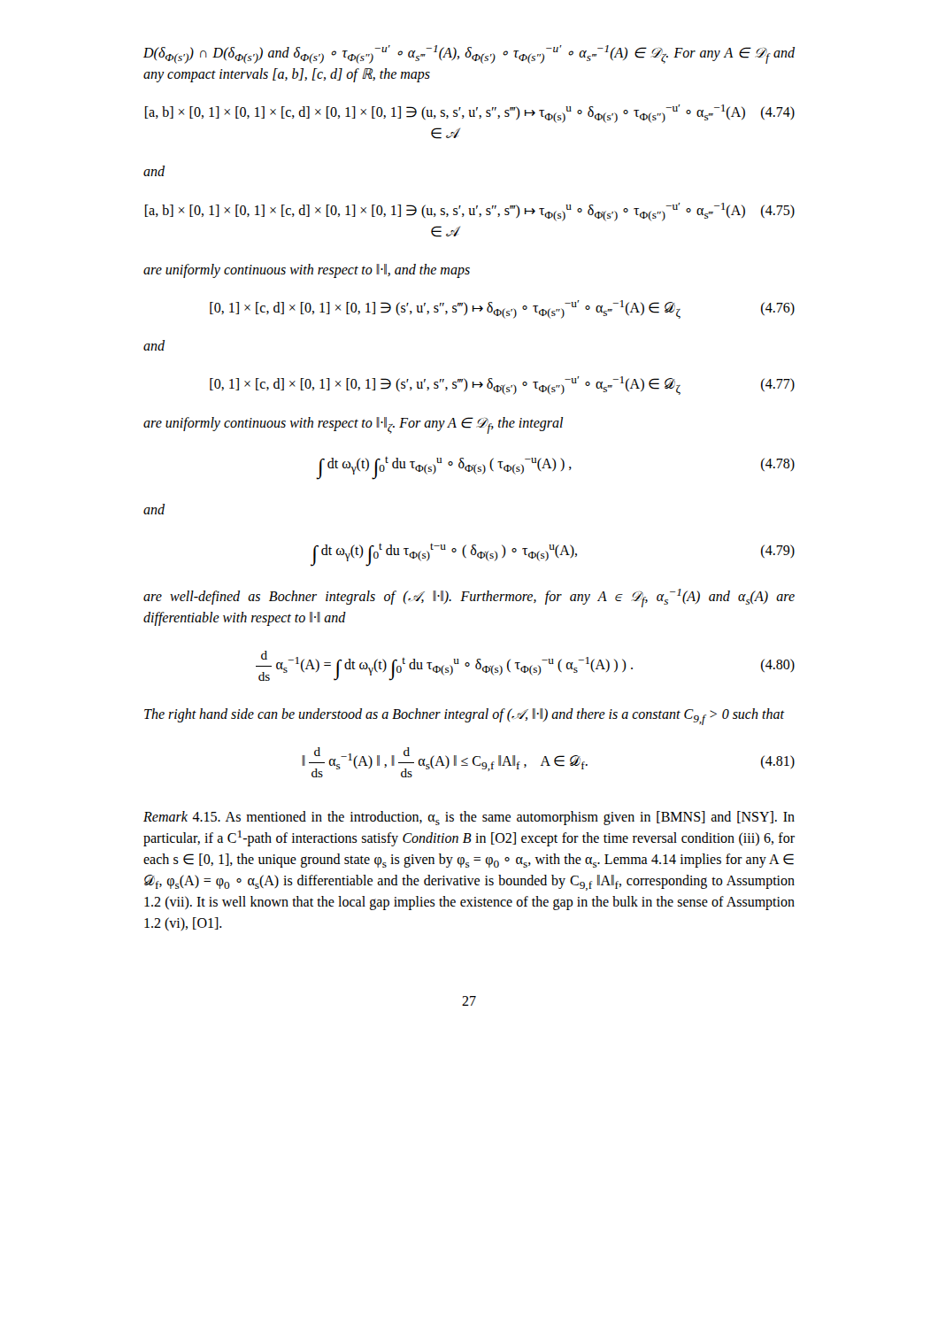D(δΦ(s′)) ∩ D(δΦ̇(s′)) and δΦ(s′) ∘ τΦ(s″)−u′ ∘ αs‴−1(A), δΦ̇(s′) ∘ τΦ(s″)−u′ ∘ αs‴−1(A) ∈ 𝒟ζ. For any A ∈ 𝒟f and any compact intervals [a, b], [c, d] of ℝ, the maps
[a, b] × [0, 1] × [0, 1] × [c, d] × [0, 1] × [0, 1] ∋ (u, s, s′, u′, s″, s‴) ↦ τΦ(s)u ∘ δΦ(s′) ∘ τΦ(s″)−u′ ∘ αs‴−1(A) ∈ 𝒜
(4.74)
and
[a, b] × [0, 1] × [0, 1] × [c, d] × [0, 1] × [0, 1] ∋ (u, s, s′, u′, s″, s‴) ↦ τΦ(s)u ∘ δΦ̇(s′) ∘ τΦ(s″)−u′ ∘ αs‴−1(A) ∈ 𝒜
(4.75)
are uniformly continuous with respect to ‖·‖, and the maps
[0, 1] × [c, d] × [0, 1] × [0, 1] ∋ (s′, u′, s″, s‴) ↦ δΦ(s′) ∘ τΦ(s″)−u′ ∘ αs‴−1(A) ∈ 𝒟ζ
(4.76)
and
[0, 1] × [c, d] × [0, 1] × [0, 1] ∋ (s′, u′, s″, s‴) ↦ δΦ̇(s′) ∘ τΦ(s″)−u′ ∘ αs‴−1(A) ∈ 𝒟ζ
(4.77)
are uniformly continuous with respect to ‖·‖ζ. For any A ∈ 𝒟f, the integral
∫ dt ωγ(t) ∫0t du τΦ(s)u ∘ δΦ̇(s) ( τΦ(s)−u(A) ) ,
(4.78)
and
∫ dt ωγ(t) ∫0t du τΦ(s)t−u ∘ ( δΦ̇(s) ) ∘ τΦ(s)u(A),
(4.79)
are well-defined as Bochner integrals of (𝒜, ‖·‖). Furthermore, for any A ∈ 𝒟f, αs−1(A) and αs(A) are differentiable with respect to ‖·‖ and
dds αs−1(A) = ∫ dt ωγ(t) ∫0t du τΦ(s)u ∘ δΦ̇(s) ( τΦ(s)−u ( αs−1(A) ) ) .
(4.80)
The right hand side can be understood as a Bochner integral of (𝒜, ‖·‖) and there is a constant C9,f > 0 such that
‖ dds αs−1(A) ‖ , ‖ dds αs(A) ‖ ≤ C9,f ‖A‖f , A ∈ 𝒟f.
(4.81)
Remark 4.15. As mentioned in the introduction, αs is the same automorphism given in [BMNS] and [NSY]. In particular, if a C1-path of interactions satisfy Condition B in [O2] except for the time reversal condition (iii) 6, for each s ∈ [0, 1], the unique ground state φs is given by φs = φ0 ∘ αs, with the αs. Lemma 4.14 implies for any A ∈ 𝒟f, φs(A) = φ0 ∘ αs(A) is differentiable and the derivative is bounded by C9,f ‖A‖f, corresponding to Assumption 1.2 (vii). It is well known that the local gap implies the existence of the gap in the bulk in the sense of Assumption 1.2 (vi), [O1].
27